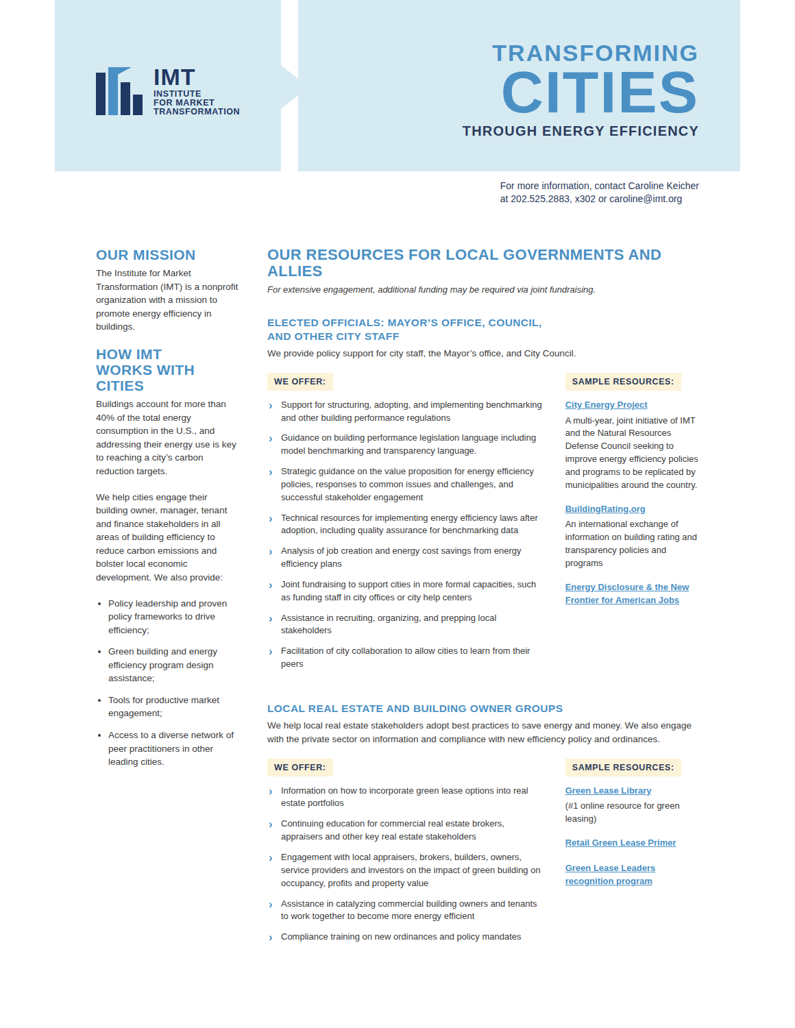IMT
Institute
for Market
Transformation
TRANSFORMING
CITIES
THROUGH ENERGY EFFICIENCY
For more information, contact Caroline Keicher
at 202.525.2883, x302 or caroline@imt.org
Our Mission
The Institute for Market Transformation (IMT) is a nonprofit organization with a mission to promote energy efficiency in buildings.
How IMT
Works With
Cities
Buildings account for more than 40% of the total energy consumption in the U.S., and addressing their energy use is key to reaching a city’s carbon reduction targets.
We help cities engage their building owner, manager, tenant and finance stakeholders in all areas of building efficiency to reduce carbon emissions and bolster local economic development. We also provide:
Policy leadership and proven policy frameworks to drive efficiency;
Green building and energy efficiency program design assistance;
Tools for productive market engagement;
Access to a diverse network of peer practitioners in other leading cities.
Our Resources for Local Governments and Allies
For extensive engagement, additional funding may be required via joint fundraising.
Elected Officials: Mayor’s Office, Council,
and Other City Staff
We provide policy support for city staff, the Mayor’s office, and City Council.
We Offer:
Support for structuring, adopting, and implementing benchmarking and other building performance regulations
Guidance on building performance legislation language including model benchmarking and transparency language.
Strategic guidance on the value proposition for energy efficiency policies, responses to common issues and challenges, and successful stakeholder engagement
Technical resources for implementing energy efficiency laws after adoption, including quality assurance for benchmarking data
Analysis of job creation and energy cost savings from energy efficiency plans
Joint fundraising to support cities in more formal capacities, such as funding staff in city offices or city help centers
Assistance in recruiting, organizing, and prepping local stakeholders
Facilitation of city collaboration to allow cities to learn from their peers
Sample Resources:
City Energy Project
A multi-year, joint initiative of IMT and the Natural Resources Defense Council seeking to improve energy efficiency policies and programs to be replicated by municipalities around the country.
BuildingRating.org
An international exchange of information on building rating and transparency policies and programs
Energy Disclosure & the New Frontier for American Jobs
Local Real Estate and Building Owner Groups
We help local real estate stakeholders adopt best practices to save energy and money. We also engage with the private sector on information and compliance with new efficiency policy and ordinances.
We Offer:
Information on how to incorporate green lease options into real estate portfolios
Continuing education for commercial real estate brokers, appraisers and other key real estate stakeholders
Engagement with local appraisers, brokers, builders, owners, service providers and investors on the impact of green building on occupancy, profits and property value
Assistance in catalyzing commercial building owners and tenants to work together to become more energy efficient
Compliance training on new ordinances and policy mandates
Sample Resources:
Green Lease Library
(#1 online resource for green leasing)
Retail Green Lease Primer
Green Lease Leaders recognition program